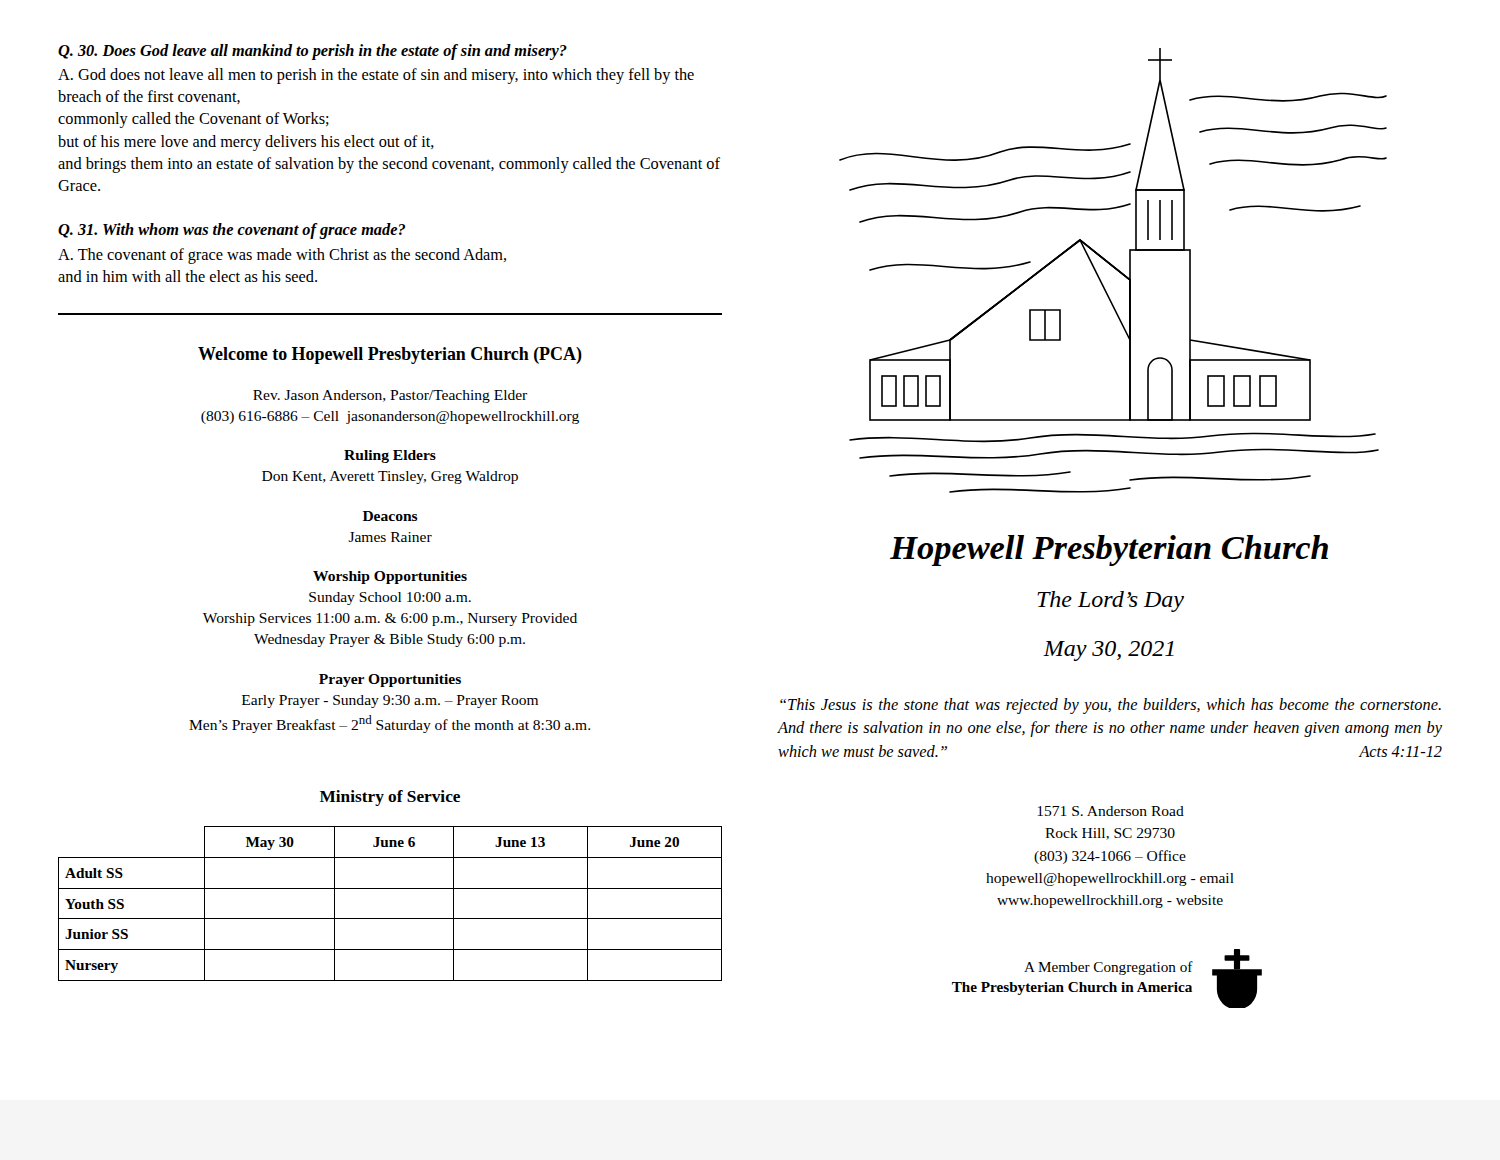Q. 30. Does God leave all mankind to perish in the estate of sin and misery?
A. God does not leave all men to perish in the estate of sin and misery, into which they fell by the breach of the first covenant, commonly called the Covenant of Works; but of his mere love and mercy delivers his elect out of it, and brings them into an estate of salvation by the second covenant, commonly called the Covenant of Grace.
Q. 31. With whom was the covenant of grace made?
A. The covenant of grace was made with Christ as the second Adam, and in him with all the elect as his seed.
Welcome to Hopewell Presbyterian Church (PCA)
Rev. Jason Anderson, Pastor/Teaching Elder
(803) 616-6886 – Cell jasonanderson@hopewellrockhill.org
Ruling Elders
Don Kent, Averett Tinsley, Greg Waldrop
Deacons
James Rainer
Worship Opportunities
Sunday School 10:00 a.m.
Worship Services 11:00 a.m. & 6:00 p.m., Nursery Provided
Wednesday Prayer & Bible Study 6:00 p.m.
Prayer Opportunities
Early Prayer - Sunday 9:30 a.m. – Prayer Room
Men’s Prayer Breakfast – 2nd Saturday of the month at 8:30 a.m.
Ministry of Service
| | May 30 | June 6 | June 13 | June 20 |
| --- | --- | --- | --- | --- |
| Adult SS | | | | |
| Youth SS | | | | |
| Junior SS | | | | |
| Nursery | | | | |
Hopewell Presbyterian Church
The Lord’s Day
May 30, 2021
“This Jesus is the stone that was rejected by you, the builders, which has become the cornerstone. And there is salvation in no one else, for there is no other name under heaven given among men by which we must be saved.” Acts 4:11-12
1571 S. Anderson Road
Rock Hill, SC 29730
(803) 324-1066 – Office
hopewell@hopewellrockhill.org - email
www.hopewellrockhill.org - website
A Member Congregation of
The Presbyterian Church in America
PCA